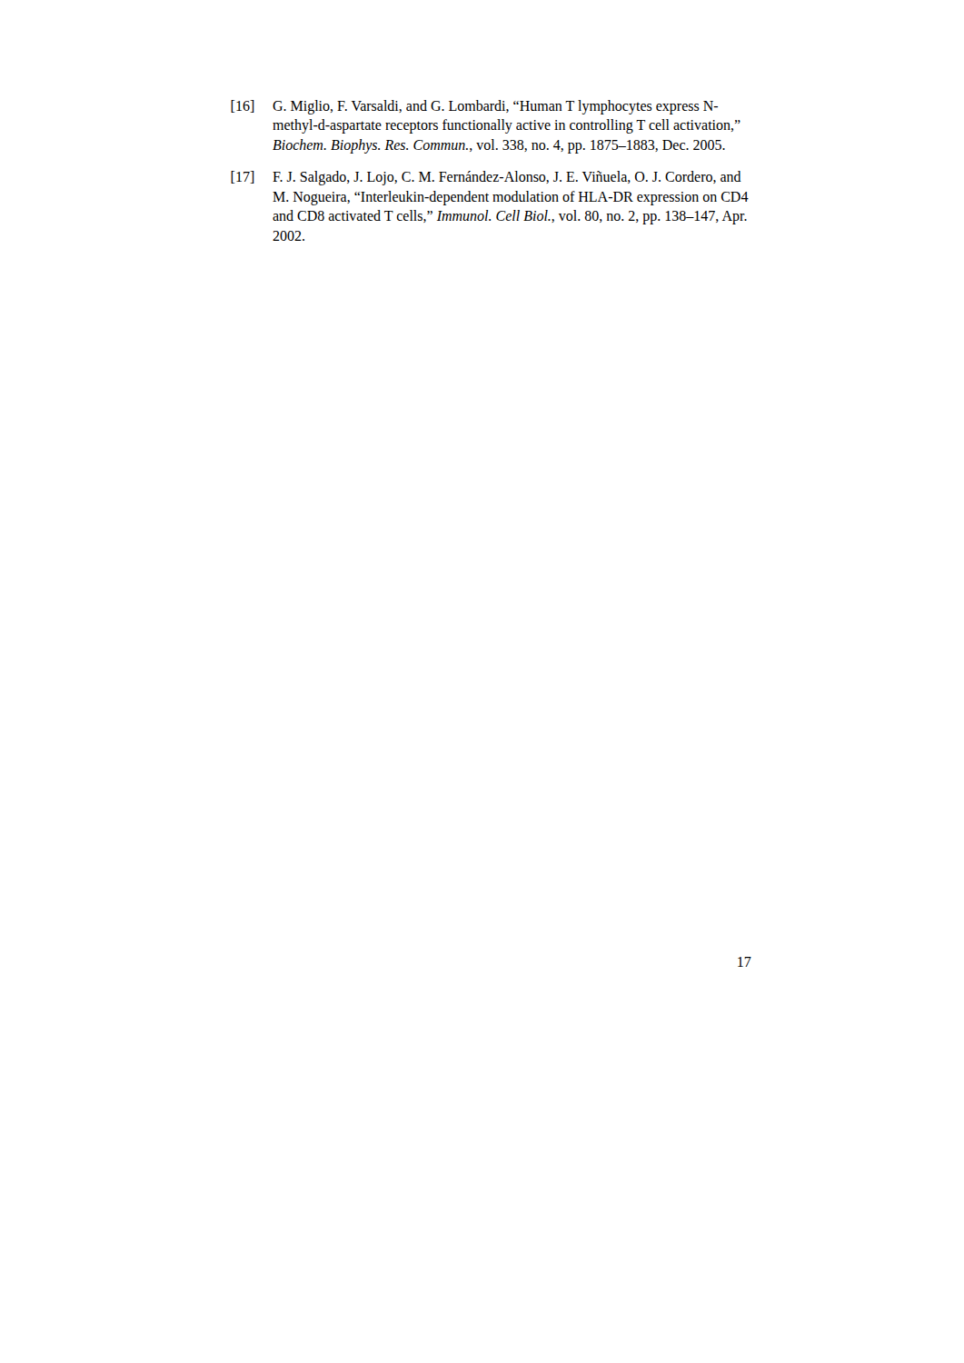[16] G. Miglio, F. Varsaldi, and G. Lombardi, “Human T lymphocytes express N-methyl-d-aspartate receptors functionally active in controlling T cell activation,” Biochem. Biophys. Res. Commun., vol. 338, no. 4, pp. 1875–1883, Dec. 2005.
[17] F. J. Salgado, J. Lojo, C. M. Fernández-Alonso, J. E. Viñuela, O. J. Cordero, and M. Nogueira, “Interleukin-dependent modulation of HLA-DR expression on CD4 and CD8 activated T cells,” Immunol. Cell Biol., vol. 80, no. 2, pp. 138–147, Apr. 2002.
17